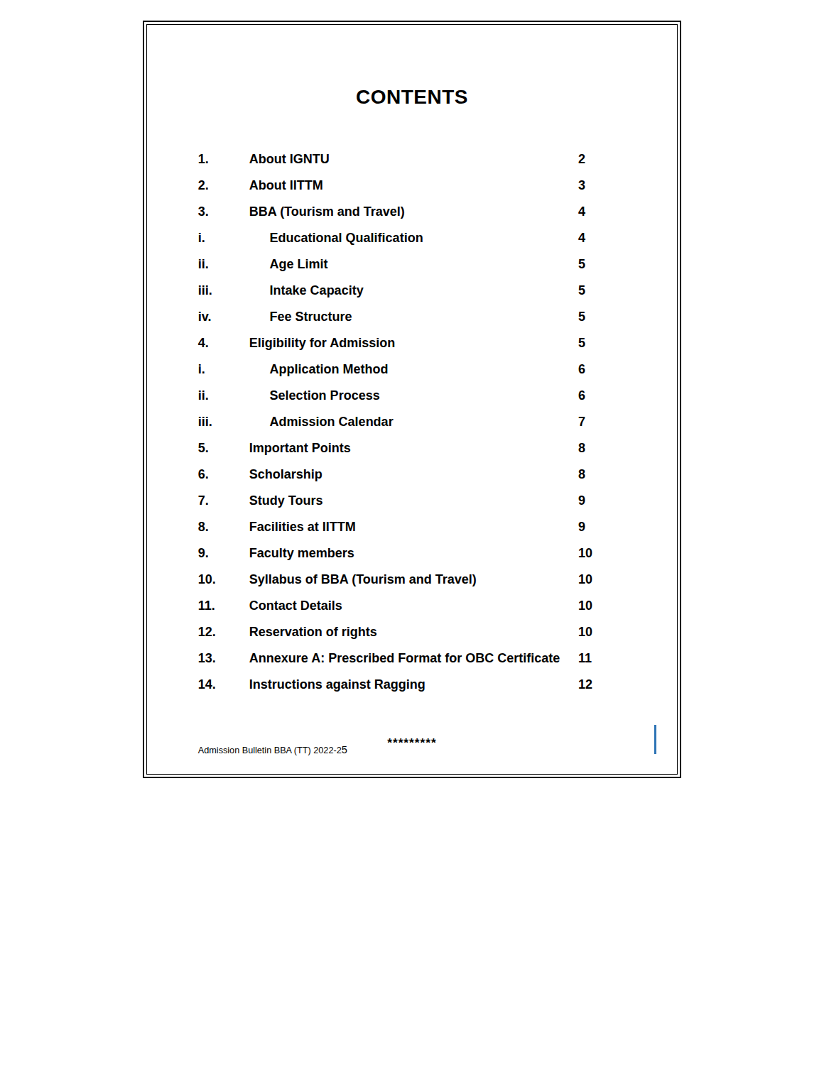CONTENTS
| 1. | About IGNTU | 2 |
| 2. | About IITTM | 3 |
| 3. | BBA (Tourism and Travel) | 4 |
| i. | Educational Qualification | 4 |
| ii. | Age Limit | 5 |
| iii. | Intake Capacity | 5 |
| iv. | Fee Structure | 5 |
| 4. | Eligibility for Admission | 5 |
| i. | Application Method | 6 |
| ii. | Selection Process | 6 |
| iii. | Admission Calendar | 7 |
| 5. | Important Points | 8 |
| 6. | Scholarship | 8 |
| 7. | Study Tours | 9 |
| 8. | Facilities at IITTM | 9 |
| 9. | Faculty members | 10 |
| 10. | Syllabus of BBA (Tourism and Travel) | 10 |
| 11. | Contact Details | 10 |
| 12. | Reservation of rights | 10 |
| 13. | Annexure A: Prescribed Format for OBC Certificate | 11 |
| 14. | Instructions against Ragging | 12 |
*********
Admission Bulletin BBA (TT) 2022-25